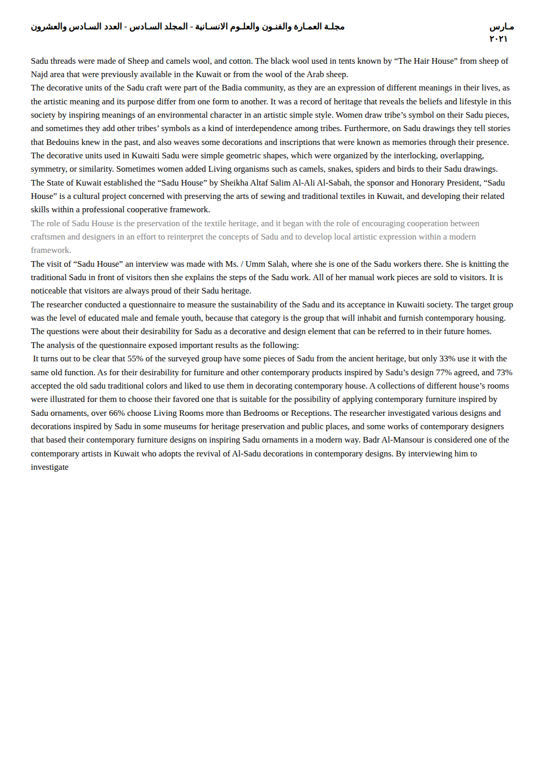مجلـة العمـارة والفنـون والعلـوم الانسـانية - المجلد السـادس - العدد السـادس والعشرون
مـارس
٢٠٢١
Sadu threads were made of Sheep and camels wool, and cotton. The black wool used in tents known by “The Hair House” from sheep of Najd area that were previously available in the Kuwait or from the wool of the Arab sheep.
The decorative units of the Sadu craft were part of the Badia community, as they are an expression of different meanings in their lives, as the artistic meaning and its purpose differ from one form to another. It was a record of heritage that reveals the beliefs and lifestyle in this society by inspiring meanings of an environmental character in an artistic simple style. Women draw tribe’s symbol on their Sadu pieces, and sometimes they add other tribes’ symbols as a kind of interdependence among tribes. Furthermore, on Sadu drawings they tell stories that Bedouins knew in the past, and also weaves some decorations and inscriptions that were known as memories through their presence.
The decorative units used in Kuwaiti Sadu were simple geometric shapes, which were organized by the interlocking, overlapping, symmetry, or similarity. Sometimes women added Living organisms such as camels, snakes, spiders and birds to their Sadu drawings.
The State of Kuwait established the “Sadu House” by Sheikha Altaf Salim Al-Ali Al-Sabah, the sponsor and Honorary President, “Sadu House” is a cultural project concerned with preserving the arts of sewing and traditional textiles in Kuwait, and developing their related skills within a professional cooperative framework.
The role of Sadu House is the preservation of the textile heritage, and it began with the role of encouraging cooperation between craftsmen and designers in an effort to reinterpret the concepts of Sadu and to develop local artistic expression within a modern framework.
The visit of “Sadu House” an interview was made with Ms. / Umm Salah, where she is one of the Sadu workers there. She is knitting the traditional Sadu in front of visitors then she explains the steps of the Sadu work. All of her manual work pieces are sold to visitors. It is noticeable that visitors are always proud of their Sadu heritage.
The researcher conducted a questionnaire to measure the sustainability of the Sadu and its acceptance in Kuwaiti society. The target group was the level of educated male and female youth, because that category is the group that will inhabit and furnish contemporary housing. The questions were about their desirability for Sadu as a decorative and design element that can be referred to in their future homes.
The analysis of the questionnaire exposed important results as the following:
It turns out to be clear that 55% of the surveyed group have some pieces of Sadu from the ancient heritage, but only 33% use it with the same old function. As for their desirability for furniture and other contemporary products inspired by Sadu’s design 77% agreed, and 73% accepted the old sadu traditional colors and liked to use them in decorating contemporary house. A collections of different house’s rooms were illustrated for them to choose their favored one that is suitable for the possibility of applying contemporary furniture inspired by Sadu ornaments, over 66% choose Living Rooms more than Bedrooms or Receptions. The researcher investigated various designs and decorations inspired by Sadu in some museums for heritage preservation and public places, and some works of contemporary designers that based their contemporary furniture designs on inspiring Sadu ornaments in a modern way. Badr Al-Mansour is considered one of the contemporary artists in Kuwait who adopts the revival of Al-Sadu decorations in contemporary designs. By interviewing him to investigate